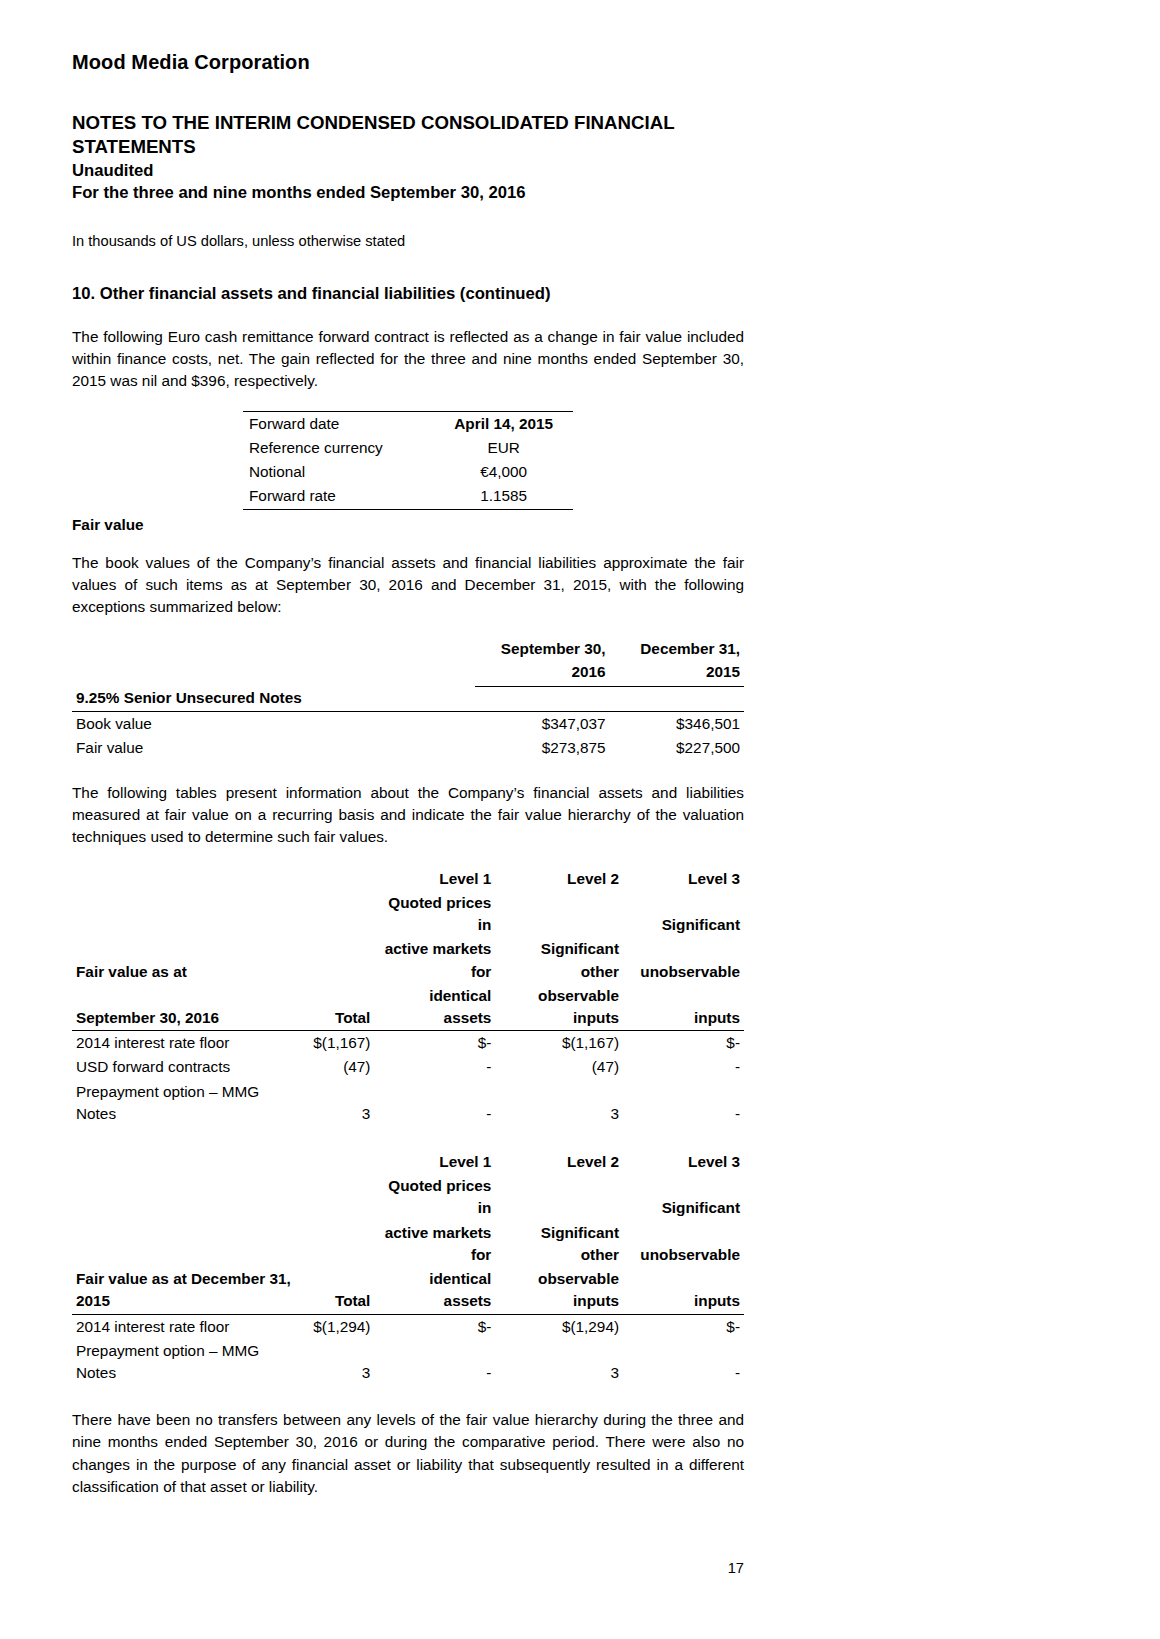Mood Media Corporation
NOTES TO THE INTERIM CONDENSED CONSOLIDATED FINANCIAL STATEMENTS
Unaudited
For the three and nine months ended September 30, 2016
In thousands of US dollars, unless otherwise stated
10. Other financial assets and financial liabilities (continued)
The following Euro cash remittance forward contract is reflected as a change in fair value included within finance costs, net. The gain reflected for the three and nine months ended September 30, 2015 was nil and $396, respectively.
| Forward date | April 14, 2015 |
| Reference currency | EUR |
| Notional | €4,000 |
| Forward rate | 1.1585 |
Fair value
The book values of the Company’s financial assets and financial liabilities approximate the fair values of such items as at September 30, 2016 and December 31, 2015, with the following exceptions summarized below:
| | September 30, 2016 | December 31, 2015 |
| --- | --- | --- |
| 9.25% Senior Unsecured Notes | | |
| Book value | $347,037 | $346,501 |
| Fair value | $273,875 | $227,500 |
The following tables present information about the Company’s financial assets and liabilities measured at fair value on a recurring basis and indicate the fair value hierarchy of the valuation techniques used to determine such fair values.
| | | Level 1 | Level 2 | Level 3 |
| --- | --- | --- | --- | --- |
| | | Quoted prices in | | Significant |
| Fair value as at | | active markets for | Significant other | unobservable |
| September 30, 2016 | Total | identical assets | observable inputs | inputs |
| 2014 interest rate floor | $(1,167) | $- | $(1,167) | $- |
| USD forward contracts | (47) | - | (47) | - |
| Prepayment option – MMG Notes | 3 | - | 3 | - |
| | | Level 1 | Level 2 | Level 3 |
| --- | --- | --- | --- | --- |
| | | Quoted prices in | | Significant |
| | | active markets for | Significant other | unobservable |
| Fair value as at December 31, 2015 | Total | identical assets | observable inputs | inputs |
| 2014 interest rate floor | $(1,294) | $- | $(1,294) | $- |
| Prepayment option – MMG Notes | 3 | - | 3 | - |
There have been no transfers between any levels of the fair value hierarchy during the three and nine months ended September 30, 2016 or during the comparative period. There were also no changes in the purpose of any financial asset or liability that subsequently resulted in a different classification of that asset or liability.
17